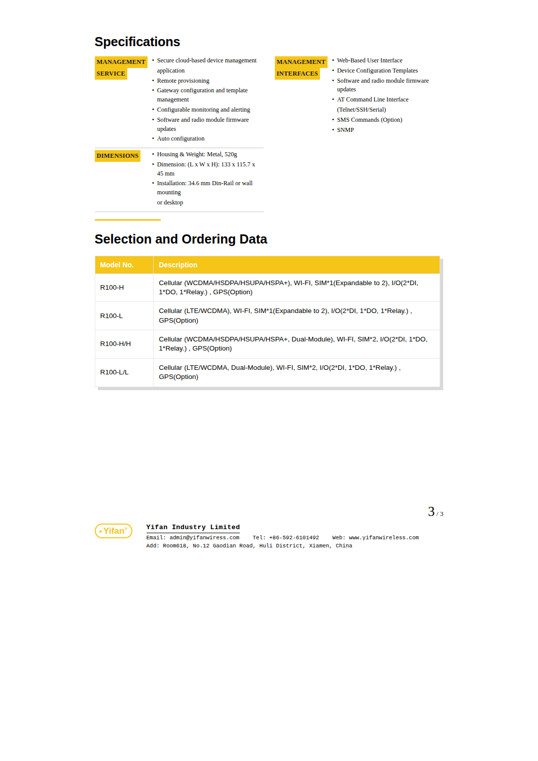Specifications
| MANAGEMENT SERVICE | Secure cloud-based device management application Remote provisioning Gateway configuration and template management Configurable monitoring and alerting Software and radio module firmware updates Auto configuration |
| DIMENSIONS | Housing & Weight: Metal, 520g Dimension: (L x W x H): 133 x 115.7 x 45 mm Installation: 34.6 mm Din-Rail or wall mounting or desktop |
| MANAGEMENT INTERFACES | Web-Based User Interface Device Configuration Templates Software and radio module firmware updates AT Command Line Interface (Telnet/SSH/Serial) SMS Commands (Option) SNMP |
Selection and Ordering Data
| Model No. | Description |
| --- | --- |
| R100-H | Cellular (WCDMA/HSDPA/HSUPA/HSPA+), WI-FI, SIM*1(Expandable to 2), I/O(2*DI, 1*DO, 1*Relay.) , GPS(Option) |
| R100-L | Cellular (LTE/WCDMA), WI-FI, SIM*1(Expandable to 2), I/O(2*DI, 1*DO, 1*Relay.) , GPS(Option) |
| R100-H/H | Cellular (WCDMA/HSDPA/HSUPA/HSPA+, Dual-Module), WI-FI, SIM*2, I/O(2*DI, 1*DO, 1*Relay.) , GPS(Option) |
| R100-L/L | Cellular (LTE/WCDMA, Dual-Module), WI-FI, SIM*2, I/O(2*DI, 1*DO, 1*Relay.) , GPS(Option) |
3 / 3
◕Yifan®
Yifan Industry Limited
Email: admin@yifanwiress.com Tel: +86-592-6101492 Web: www.yifanwireless.com
Add: Room618, No.12 Gaodian Road, Huli District, Xiamen, China